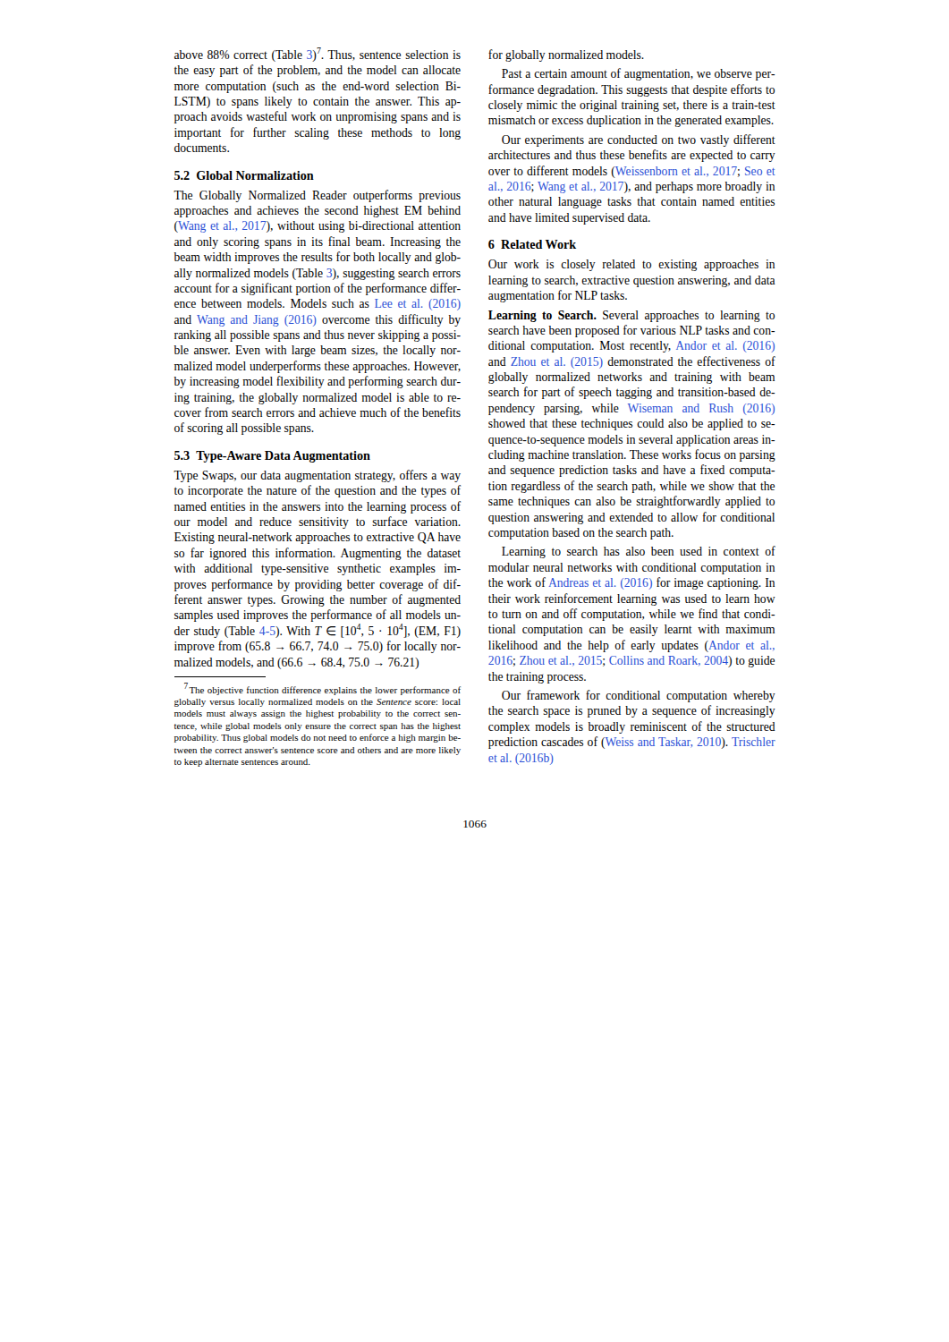above 88% correct (Table 3)7. Thus, sentence selection is the easy part of the problem, and the model can allocate more computation (such as the end-word selection Bi-LSTM) to spans likely to contain the answer. This approach avoids wasteful work on unpromising spans and is important for further scaling these methods to long documents.
5.2 Global Normalization
The Globally Normalized Reader outperforms previous approaches and achieves the second highest EM behind (Wang et al., 2017), without using bi-directional attention and only scoring spans in its final beam. Increasing the beam width improves the results for both locally and globally normalized models (Table 3), suggesting search errors account for a significant portion of the performance difference between models. Models such as Lee et al. (2016) and Wang and Jiang (2016) overcome this difficulty by ranking all possible spans and thus never skipping a possible answer. Even with large beam sizes, the locally normalized model underperforms these approaches. However, by increasing model flexibility and performing search during training, the globally normalized model is able to recover from search errors and achieve much of the benefits of scoring all possible spans.
5.3 Type-Aware Data Augmentation
Type Swaps, our data augmentation strategy, offers a way to incorporate the nature of the question and the types of named entities in the answers into the learning process of our model and reduce sensitivity to surface variation. Existing neural-network approaches to extractive QA have so far ignored this information. Augmenting the dataset with additional type-sensitive synthetic examples improves performance by providing better coverage of different answer types. Growing the number of augmented samples used improves the performance of all models under study (Table 4-5). With T ∈ [104, 5 · 104], (EM, F1) improve from (65.8 → 66.7, 74.0 → 75.0) for locally normalized models, and (66.6 → 68.4, 75.0 → 76.21)
7 The objective function difference explains the lower performance of globally versus locally normalized models on the Sentence score: local models must always assign the highest probability to the correct sentence, while global models only ensure the correct span has the highest probability. Thus global models do not need to enforce a high margin between the correct answer's sentence score and others and are more likely to keep alternate sentences around.
for globally normalized models.
Past a certain amount of augmentation, we observe performance degradation. This suggests that despite efforts to closely mimic the original training set, there is a train-test mismatch or excess duplication in the generated examples.
Our experiments are conducted on two vastly different architectures and thus these benefits are expected to carry over to different models (Weissenborn et al., 2017; Seo et al., 2016; Wang et al., 2017), and perhaps more broadly in other natural language tasks that contain named entities and have limited supervised data.
6 Related Work
Our work is closely related to existing approaches in learning to search, extractive question answering, and data augmentation for NLP tasks.
Learning to Search. Several approaches to learning to search have been proposed for various NLP tasks and conditional computation. Most recently, Andor et al. (2016) and Zhou et al. (2015) demonstrated the effectiveness of globally normalized networks and training with beam search for part of speech tagging and transition-based dependency parsing, while Wiseman and Rush (2016) showed that these techniques could also be applied to sequence-to-sequence models in several application areas including machine translation. These works focus on parsing and sequence prediction tasks and have a fixed computation regardless of the search path, while we show that the same techniques can also be straightforwardly applied to question answering and extended to allow for conditional computation based on the search path.
Learning to search has also been used in context of modular neural networks with conditional computation in the work of Andreas et al. (2016) for image captioning. In their work reinforcement learning was used to learn how to turn on and off computation, while we find that conditional computation can be easily learnt with maximum likelihood and the help of early updates (Andor et al., 2016; Zhou et al., 2015; Collins and Roark, 2004) to guide the training process.
Our framework for conditional computation whereby the search space is pruned by a sequence of increasingly complex models is broadly reminiscent of the structured prediction cascades of (Weiss and Taskar, 2010). Trischler et al. (2016b)
1066